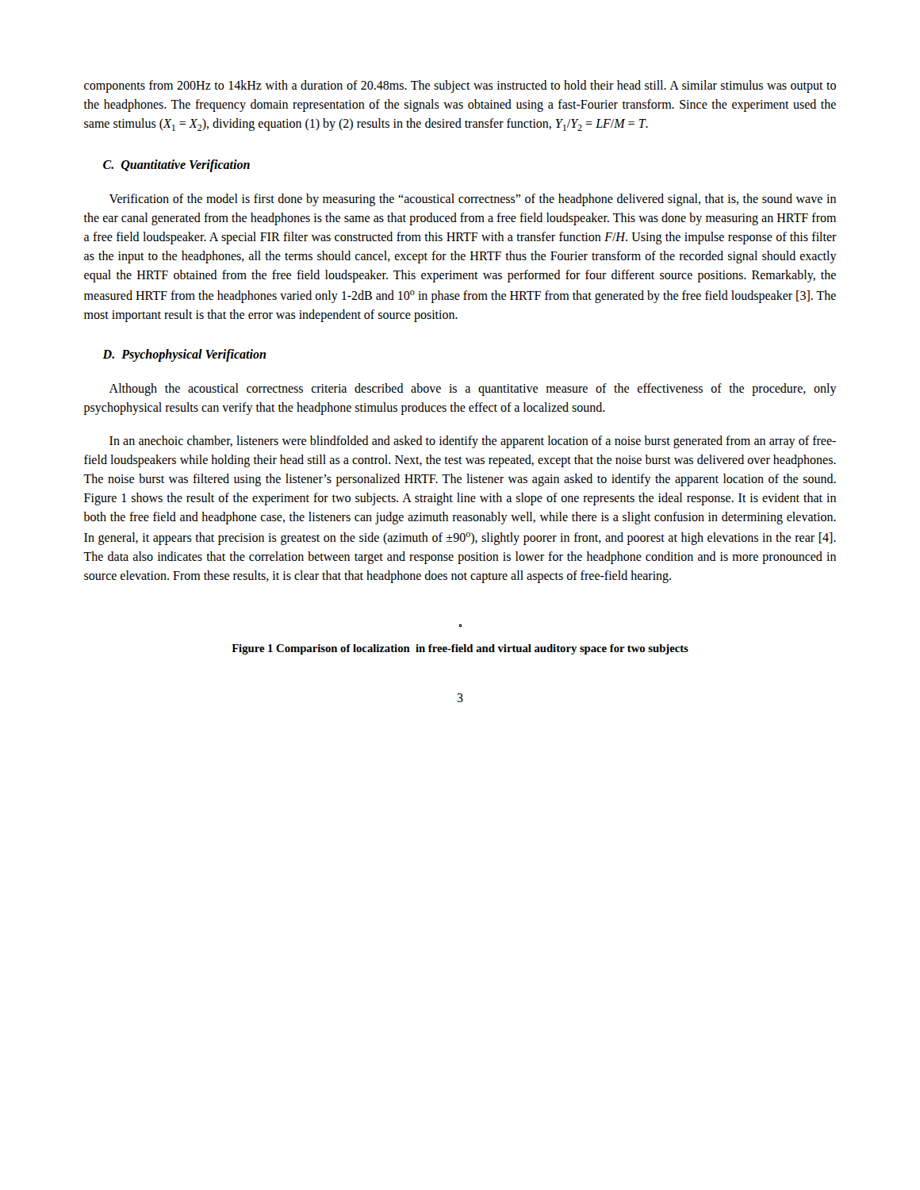components from 200Hz to 14kHz with a duration of 20.48ms. The subject was instructed to hold their head still. A similar stimulus was output to the headphones. The frequency domain representation of the signals was obtained using a fast-Fourier transform. Since the experiment used the same stimulus (X1 = X2), dividing equation (1) by (2) results in the desired transfer function, Y1/Y2 = LF/M = T.
C. Quantitative Verification
Verification of the model is first done by measuring the “acoustical correctness” of the headphone delivered signal, that is, the sound wave in the ear canal generated from the headphones is the same as that produced from a free field loudspeaker. This was done by measuring an HRTF from a free field loudspeaker. A special FIR filter was constructed from this HRTF with a transfer function F/H. Using the impulse response of this filter as the input to the headphones, all the terms should cancel, except for the HRTF thus the Fourier transform of the recorded signal should exactly equal the HRTF obtained from the free field loudspeaker. This experiment was performed for four different source positions. Remarkably, the measured HRTF from the headphones varied only 1-2dB and 10o in phase from the HRTF from that generated by the free field loudspeaker [3]. The most important result is that the error was independent of source position.
D. Psychophysical Verification
Although the acoustical correctness criteria described above is a quantitative measure of the effectiveness of the procedure, only psychophysical results can verify that the headphone stimulus produces the effect of a localized sound.
In an anechoic chamber, listeners were blindfolded and asked to identify the apparent location of a noise burst generated from an array of free-field loudspeakers while holding their head still as a control. Next, the test was repeated, except that the noise burst was delivered over headphones. The noise burst was filtered using the listener’s personalized HRTF. The listener was again asked to identify the apparent location of the sound. Figure 1 shows the result of the experiment for two subjects. A straight line with a slope of one represents the ideal response. It is evident that in both the free field and headphone case, the listeners can judge azimuth reasonably well, while there is a slight confusion in determining elevation. In general, it appears that precision is greatest on the side (azimuth of ±90o), slightly poorer in front, and poorest at high elevations in the rear [4]. The data also indicates that the correlation between target and response position is lower for the headphone condition and is more pronounced in source elevation. From these results, it is clear that that headphone does not capture all aspects of free-field hearing.
Figure 1 Comparison of localization in free-field and virtual auditory space for two subjects
3